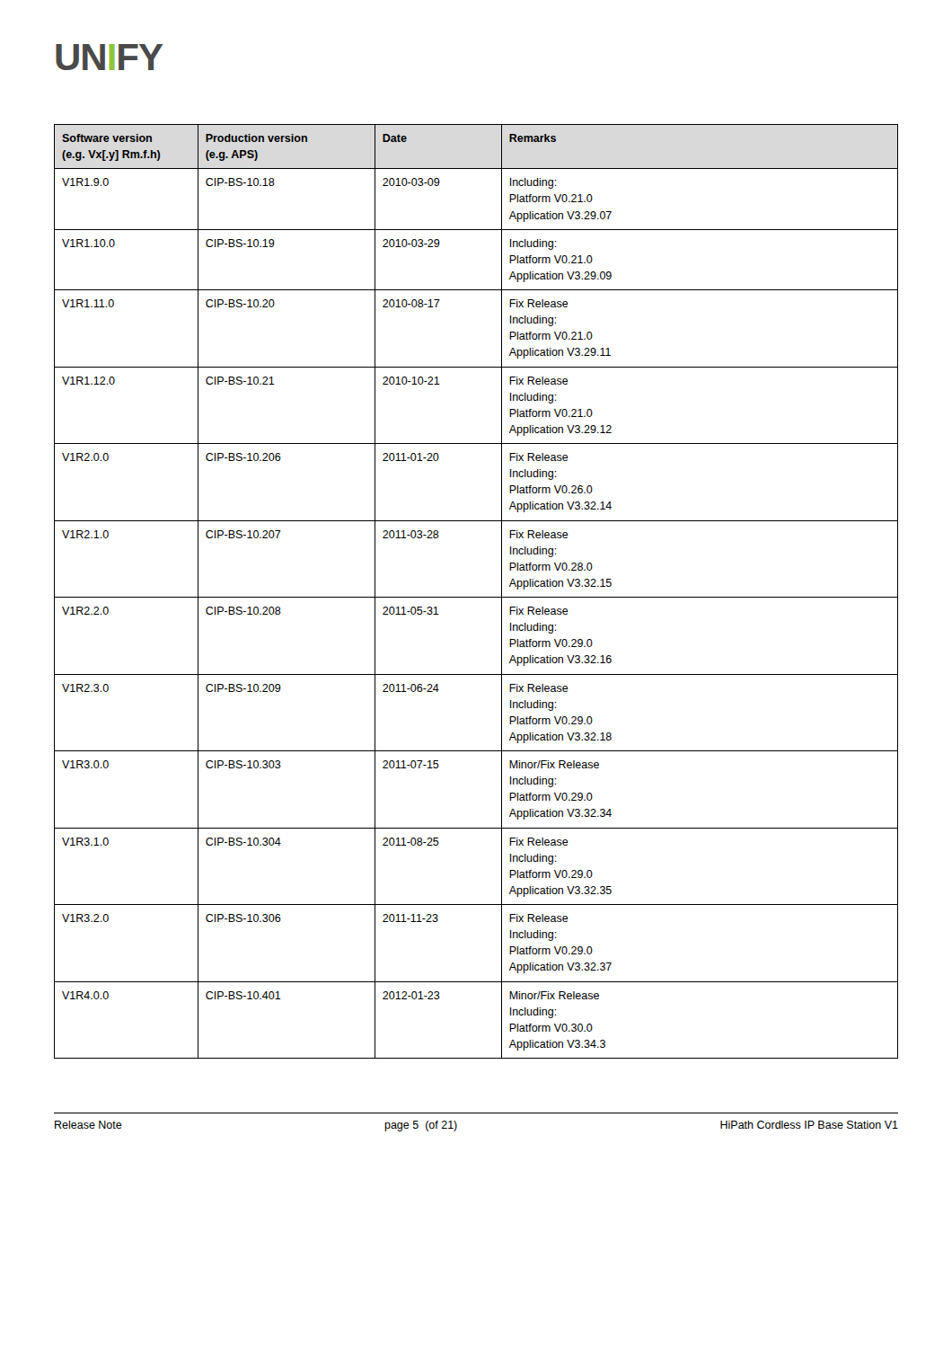UNIFY
| Software version (e.g. Vx[.y] Rm.f.h) | Production version (e.g. APS) | Date | Remarks |
| --- | --- | --- | --- |
| V1R1.9.0 | CIP-BS-10.18 | 2010-03-09 | Including: Platform V0.21.0 Application V3.29.07 |
| V1R1.10.0 | CIP-BS-10.19 | 2010-03-29 | Including: Platform V0.21.0 Application V3.29.09 |
| V1R1.11.0 | CIP-BS-10.20 | 2010-08-17 | Fix Release Including: Platform V0.21.0 Application V3.29.11 |
| V1R1.12.0 | CIP-BS-10.21 | 2010-10-21 | Fix Release Including: Platform V0.21.0 Application V3.29.12 |
| V1R2.0.0 | CIP-BS-10.206 | 2011-01-20 | Fix Release Including: Platform V0.26.0 Application V3.32.14 |
| V1R2.1.0 | CIP-BS-10.207 | 2011-03-28 | Fix Release Including: Platform V0.28.0 Application V3.32.15 |
| V1R2.2.0 | CIP-BS-10.208 | 2011-05-31 | Fix Release Including: Platform V0.29.0 Application V3.32.16 |
| V1R2.3.0 | CIP-BS-10.209 | 2011-06-24 | Fix Release Including: Platform V0.29.0 Application V3.32.18 |
| V1R3.0.0 | CIP-BS-10.303 | 2011-07-15 | Minor/Fix Release Including: Platform V0.29.0 Application V3.32.34 |
| V1R3.1.0 | CIP-BS-10.304 | 2011-08-25 | Fix Release Including: Platform V0.29.0 Application V3.32.35 |
| V1R3.2.0 | CIP-BS-10.306 | 2011-11-23 | Fix Release Including: Platform V0.29.0 Application V3.32.37 |
| V1R4.0.0 | CIP-BS-10.401 | 2012-01-23 | Minor/Fix Release Including: Platform V0.30.0 Application V3.34.3 |
Release Note
page 5 (of 21)
HiPath Cordless IP Base Station V1